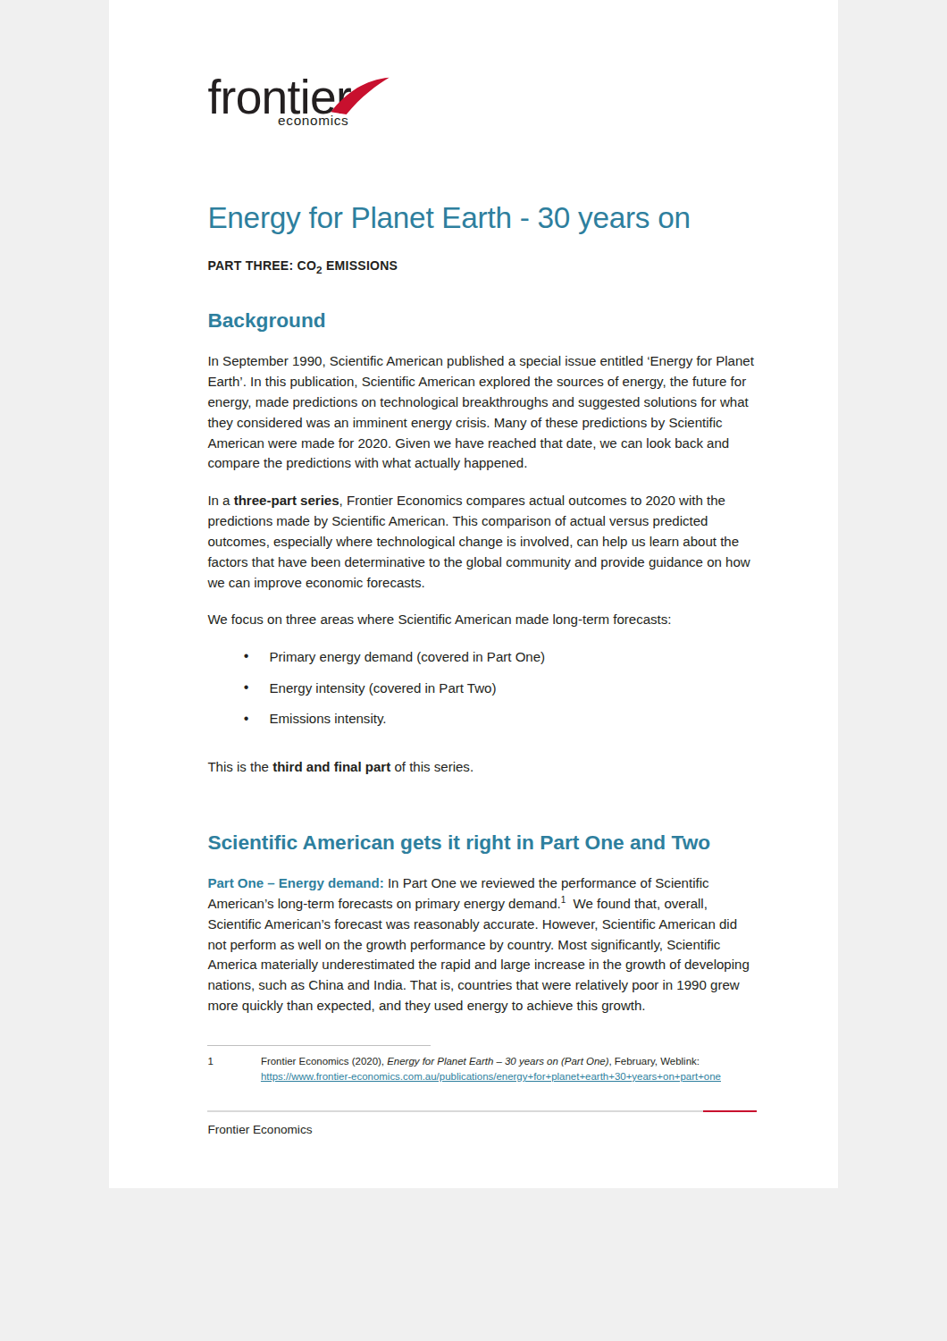frontier economics
Energy for Planet Earth - 30 years on
PART THREE: CO2 EMISSIONS
Background
In September 1990, Scientific American published a special issue entitled ‘Energy for Planet Earth’. In this publication, Scientific American explored the sources of energy, the future for energy, made predictions on technological breakthroughs and suggested solutions for what they considered was an imminent energy crisis. Many of these predictions by Scientific American were made for 2020. Given we have reached that date, we can look back and compare the predictions with what actually happened.
In a three-part series, Frontier Economics compares actual outcomes to 2020 with the predictions made by Scientific American. This comparison of actual versus predicted outcomes, especially where technological change is involved, can help us learn about the factors that have been determinative to the global community and provide guidance on how we can improve economic forecasts.
We focus on three areas where Scientific American made long-term forecasts:
Primary energy demand (covered in Part One)
Energy intensity (covered in Part Two)
Emissions intensity.
This is the third and final part of this series.
Scientific American gets it right in Part One and Two
Part One – Energy demand: In Part One we reviewed the performance of Scientific American’s long-term forecasts on primary energy demand.1 We found that, overall, Scientific American’s forecast was reasonably accurate. However, Scientific American did not perform as well on the growth performance by country. Most significantly, Scientific America materially underestimated the rapid and large increase in the growth of developing nations, such as China and India. That is, countries that were relatively poor in 1990 grew more quickly than expected, and they used energy to achieve this growth.
1
Frontier Economics (2020), Energy for Planet Earth – 30 years on (Part One), February, Weblink:
https://www.frontier-economics.com.au/publications/energy+for+planet+earth+30+years+on+part+one
Frontier Economics